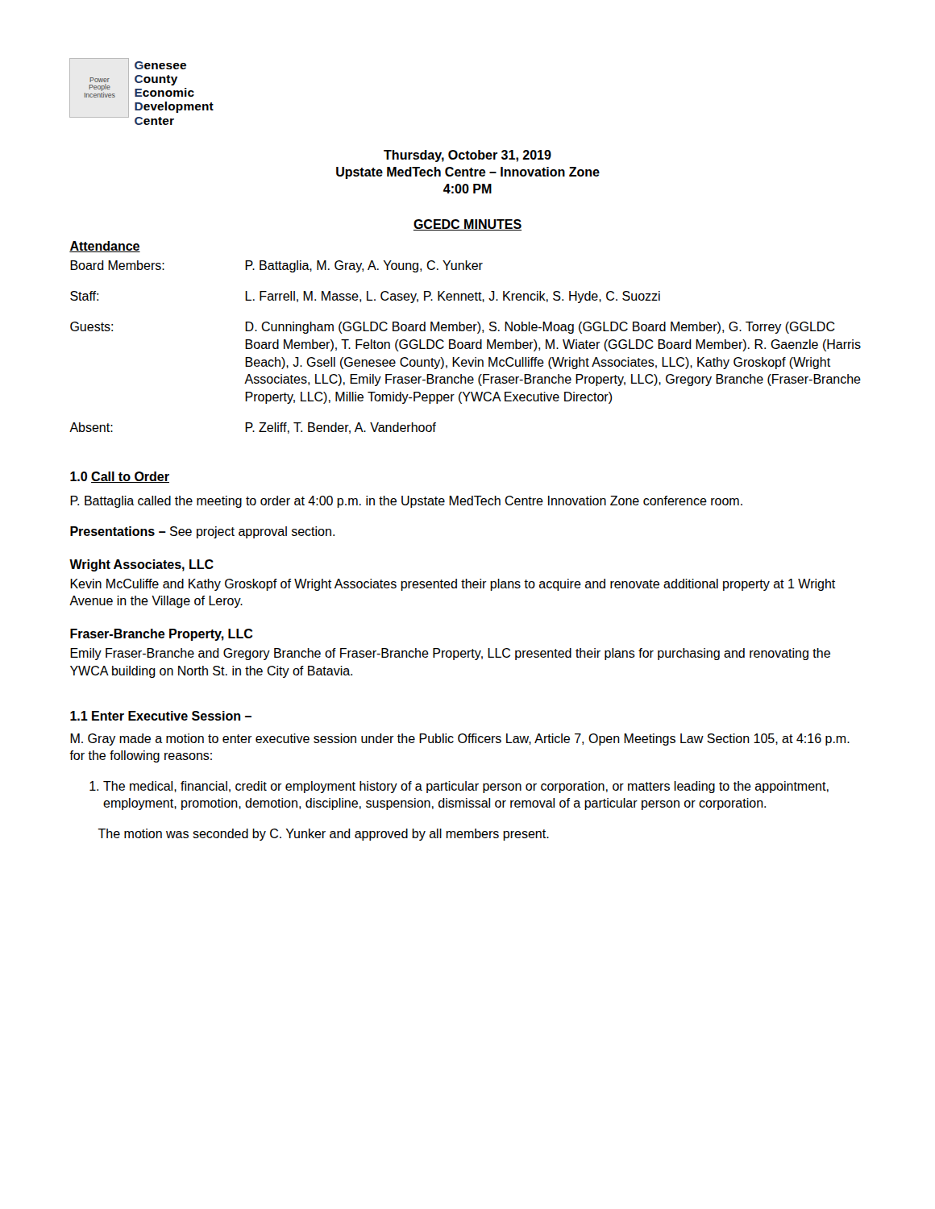Power
People
Incentives
Genesee
County
Economic
Development
Center
Thursday, October 31, 2019
Upstate MedTech Centre – Innovation Zone
4:00 PM
GCEDC MINUTES
Attendance
| Board Members: | P. Battaglia, M. Gray, A. Young, C. Yunker |
| Staff: | L. Farrell, M. Masse, L. Casey, P. Kennett, J. Krencik, S. Hyde, C. Suozzi |
| Guests: | D. Cunningham (GGLDC Board Member), S. Noble-Moag (GGLDC Board Member), G. Torrey (GGLDC Board Member), T. Felton (GGLDC Board Member), M. Wiater (GGLDC Board Member). R. Gaenzle (Harris Beach), J. Gsell (Genesee County), Kevin McCulliffe (Wright Associates, LLC), Kathy Groskopf (Wright Associates, LLC), Emily Fraser-Branche (Fraser-Branche Property, LLC), Gregory Branche (Fraser-Branche Property, LLC), Millie Tomidy-Pepper (YWCA Executive Director) |
| Absent: | P. Zeliff, T. Bender, A. Vanderhoof |
1.0 Call to Order
P. Battaglia called the meeting to order at 4:00 p.m. in the Upstate MedTech Centre Innovation Zone conference room.
Presentations – See project approval section.
Wright Associates, LLC
Kevin McCuliffe and Kathy Groskopf of Wright Associates presented their plans to acquire and renovate additional property at 1 Wright Avenue in the Village of Leroy.
Fraser-Branche Property, LLC
Emily Fraser-Branche and Gregory Branche of Fraser-Branche Property, LLC presented their plans for purchasing and renovating the YWCA building on North St. in the City of Batavia.
1.1 Enter Executive Session –
M. Gray made a motion to enter executive session under the Public Officers Law, Article 7, Open Meetings Law Section 105, at 4:16 p.m. for the following reasons:
The medical, financial, credit or employment history of a particular person or corporation, or matters leading to the appointment, employment, promotion, demotion, discipline, suspension, dismissal or removal of a particular person or corporation.
The motion was seconded by C. Yunker and approved by all members present.